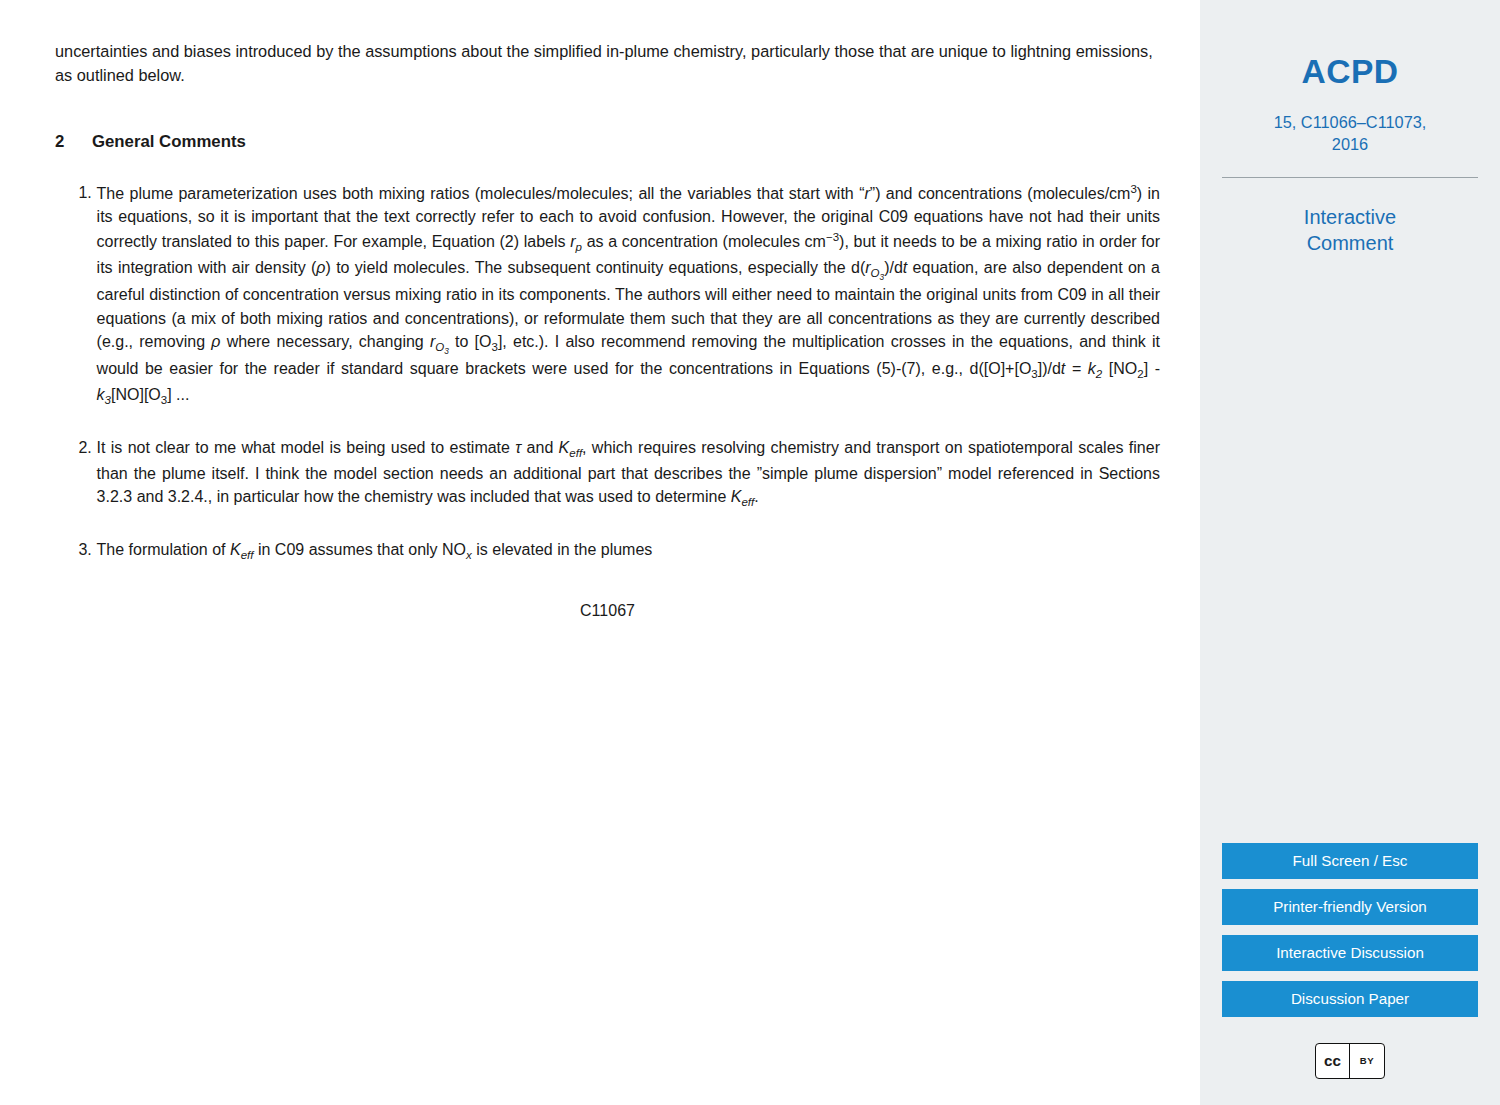uncertainties and biases introduced by the assumptions about the simplified in-plume chemistry, particularly those that are unique to lightning emissions, as outlined below.
2 General Comments
The plume parameterization uses both mixing ratios (molecules/molecules; all the variables that start with “r”) and concentrations (molecules/cm3) in its equations, so it is important that the text correctly refer to each to avoid confusion. However, the original C09 equations have not had their units correctly translated to this paper. For example, Equation (2) labels rp as a concentration (molecules cm−3), but it needs to be a mixing ratio in order for its integration with air density (ρ) to yield molecules. The subsequent continuity equations, especially the d(rO3)/dt equation, are also dependent on a careful distinction of concentration versus mixing ratio in its components. The authors will either need to maintain the original units from C09 in all their equations (a mix of both mixing ratios and concentrations), or reformulate them such that they are all concentrations as they are currently described (e.g., removing ρ where necessary, changing rO3 to [O3], etc.). I also recommend removing the multiplication crosses in the equations, and think it would be easier for the reader if standard square brackets were used for the concentrations in Equations (5)-(7), e.g., d([O]+[O3])/dt = k2 [NO2] - k3[NO][O3] ...
It is not clear to me what model is being used to estimate τ and Keff, which requires resolving chemistry and transport on spatiotemporal scales finer than the plume itself. I think the model section needs an additional part that describes the ”simple plume dispersion” model referenced in Sections 3.2.3 and 3.2.4., in particular how the chemistry was included that was used to determine Keff.
The formulation of Keff in C09 assumes that only NOx is elevated in the plumes
C11067
ACPD
15, C11066–C11073,
2016
Interactive
Comment
Full Screen / Esc Printer-friendly Version Interactive Discussion Discussion Paper
cc BY